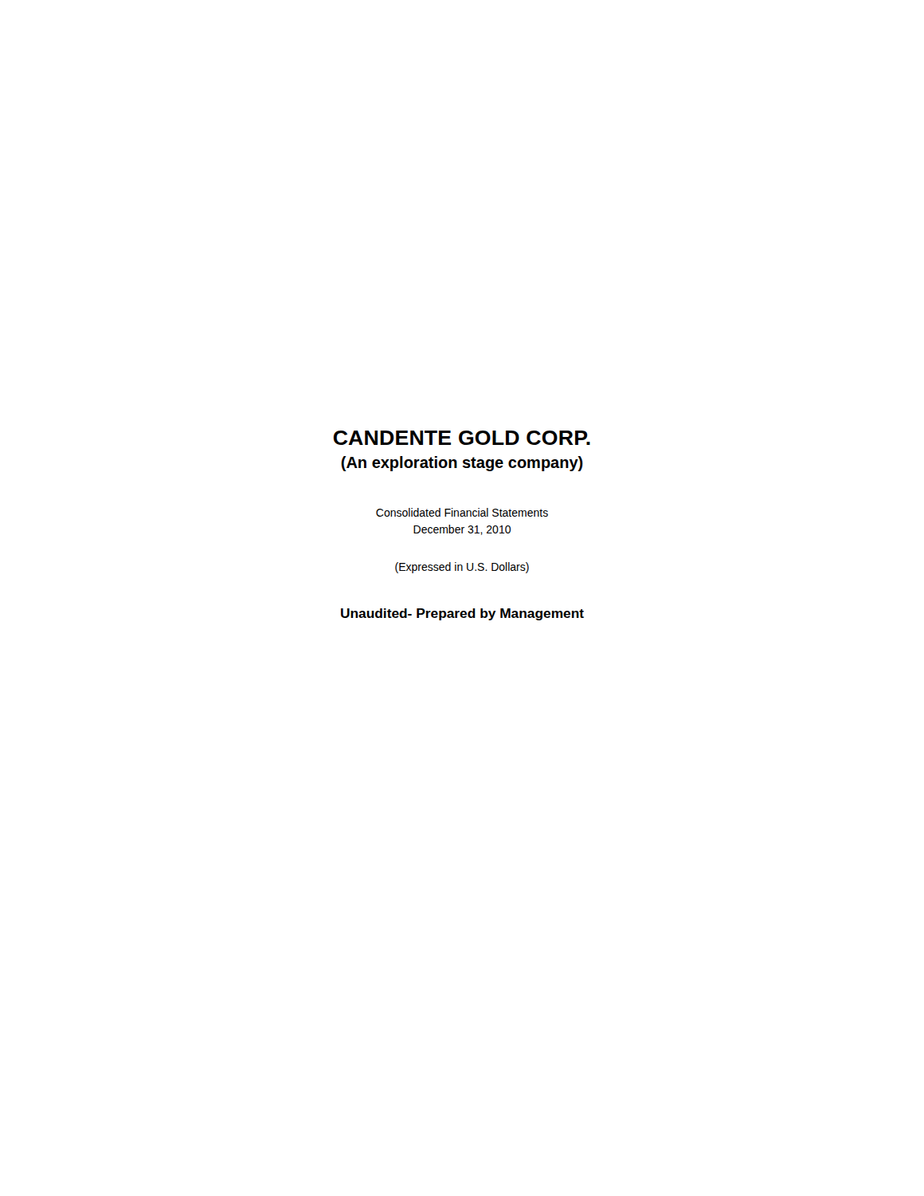CANDENTE GOLD CORP.
(An exploration stage company)
Consolidated Financial Statements
December 31, 2010
(Expressed in U.S. Dollars)
Unaudited- Prepared by Management